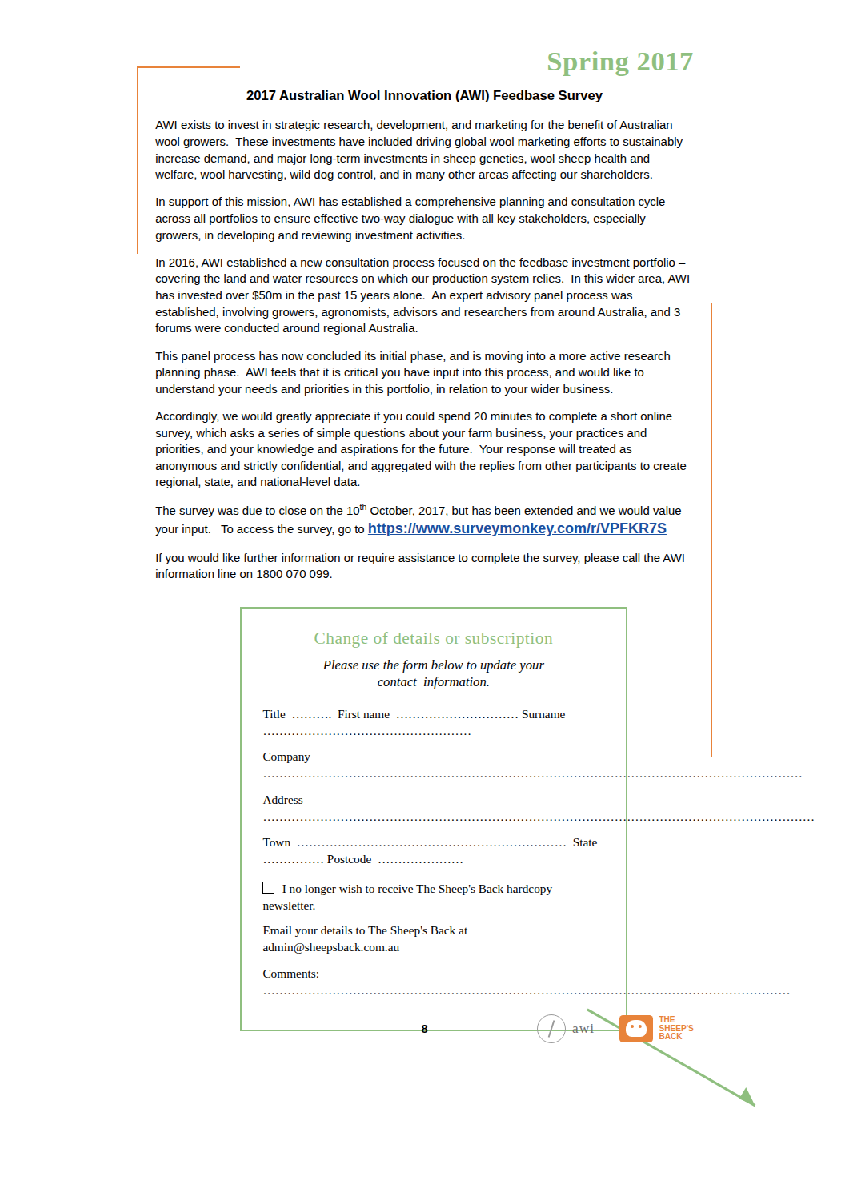Spring 2017
2017 Australian Wool Innovation (AWI) Feedbase Survey
AWI exists to invest in strategic research, development, and marketing for the benefit of Australian wool growers. These investments have included driving global wool marketing efforts to sustainably increase demand, and major long-term investments in sheep genetics, wool sheep health and welfare, wool harvesting, wild dog control, and in many other areas affecting our shareholders.
In support of this mission, AWI has established a comprehensive planning and consultation cycle across all portfolios to ensure effective two-way dialogue with all key stakeholders, especially growers, in developing and reviewing investment activities.
In 2016, AWI established a new consultation process focused on the feedbase investment portfolio – covering the land and water resources on which our production system relies. In this wider area, AWI has invested over $50m in the past 15 years alone. An expert advisory panel process was established, involving growers, agronomists, advisors and researchers from around Australia, and 3 forums were conducted around regional Australia.
This panel process has now concluded its initial phase, and is moving into a more active research planning phase. AWI feels that it is critical you have input into this process, and would like to understand your needs and priorities in this portfolio, in relation to your wider business.
Accordingly, we would greatly appreciate if you could spend 20 minutes to complete a short online survey, which asks a series of simple questions about your farm business, your practices and priorities, and your knowledge and aspirations for the future. Your response will treated as anonymous and strictly confidential, and aggregated with the replies from other participants to create regional, state, and national-level data.
The survey was due to close on the 10th October, 2017, but has been extended and we would value your input. To access the survey, go to https://www.surveymonkey.com/r/VPFKR7S
If you would like further information or require assistance to complete the survey, please call the AWI information line on 1800 070 099.
Change of details or subscription
Please use the form below to update your
contact information.
Title ………. First name ………………………… Surname ……………………………………………
Company ……………………………………………………………………………………………………………………
Address ………………………………………………………………………………………………………………………
Town ………………………………………………………… State …………… Postcode …………………
I no longer wish to receive The Sheep's Back hardcopy newsletter.
Email your details to The Sheep's Back at admin@sheepsback.com.au
Comments: …………………………………………………………………………………………………………………
8
awi
The
Sheep's
Back